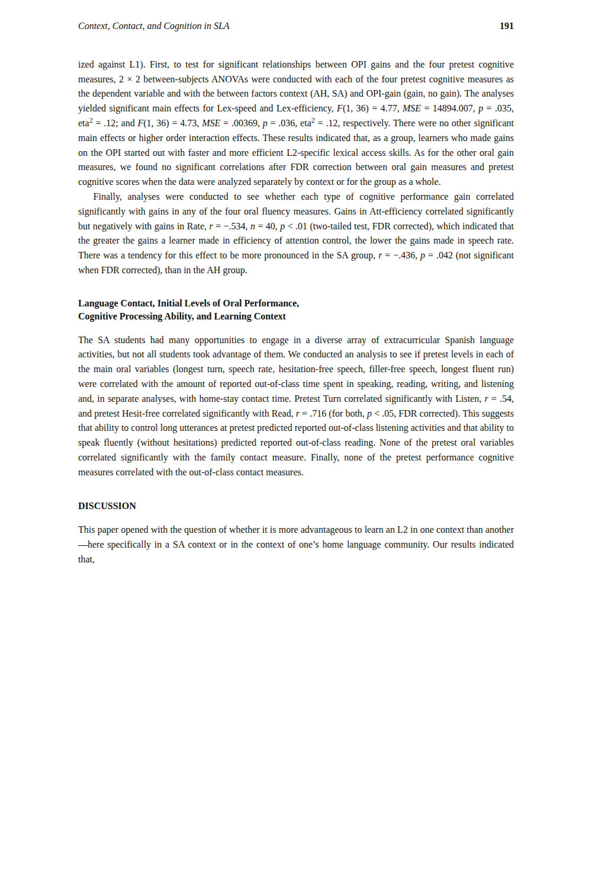Context, Contact, and Cognition in SLA 191
ized against L1). First, to test for significant relationships between OPI gains and the four pretest cognitive measures, 2 × 2 between-subjects ANOVAs were conducted with each of the four pretest cognitive measures as the dependent variable and with the between factors context (AH, SA) and OPI-gain (gain, no gain). The analyses yielded significant main effects for Lex-speed and Lex-efficiency, F(1, 36) = 4.77, MSE = 14894.007, p = .035, eta2 = .12; and F(1, 36) = 4.73, MSE = .00369, p = .036, eta2 = .12, respectively. There were no other significant main effects or higher order interaction effects. These results indicated that, as a group, learners who made gains on the OPI started out with faster and more efficient L2-specific lexical access skills. As for the other oral gain measures, we found no significant correlations after FDR correction between oral gain measures and pretest cognitive scores when the data were analyzed separately by context or for the group as a whole.
Finally, analyses were conducted to see whether each type of cognitive performance gain correlated significantly with gains in any of the four oral fluency measures. Gains in Att-efficiency correlated significantly but negatively with gains in Rate, r = −.534, n = 40, p < .01 (two-tailed test, FDR corrected), which indicated that the greater the gains a learner made in efficiency of attention control, the lower the gains made in speech rate. There was a tendency for this effect to be more pronounced in the SA group, r = −.436, p = .042 (not significant when FDR corrected), than in the AH group.
Language Contact, Initial Levels of Oral Performance,
Cognitive Processing Ability, and Learning Context
The SA students had many opportunities to engage in a diverse array of extracurricular Spanish language activities, but not all students took advantage of them. We conducted an analysis to see if pretest levels in each of the main oral variables (longest turn, speech rate, hesitation-free speech, filler-free speech, longest fluent run) were correlated with the amount of reported out-of-class time spent in speaking, reading, writing, and listening and, in separate analyses, with home-stay contact time. Pretest Turn correlated significantly with Listen, r = .54, and pretest Hesit-free correlated significantly with Read, r = .716 (for both, p < .05, FDR corrected). This suggests that ability to control long utterances at pretest predicted reported out-of-class listening activities and that ability to speak fluently (without hesitations) predicted reported out-of-class reading. None of the pretest oral variables correlated significantly with the family contact measure. Finally, none of the pretest performance cognitive measures correlated with the out-of-class contact measures.
Discussion
This paper opened with the question of whether it is more advantageous to learn an L2 in one context than another—here specifically in a SA context or in the context of one’s home language community. Our results indicated that,